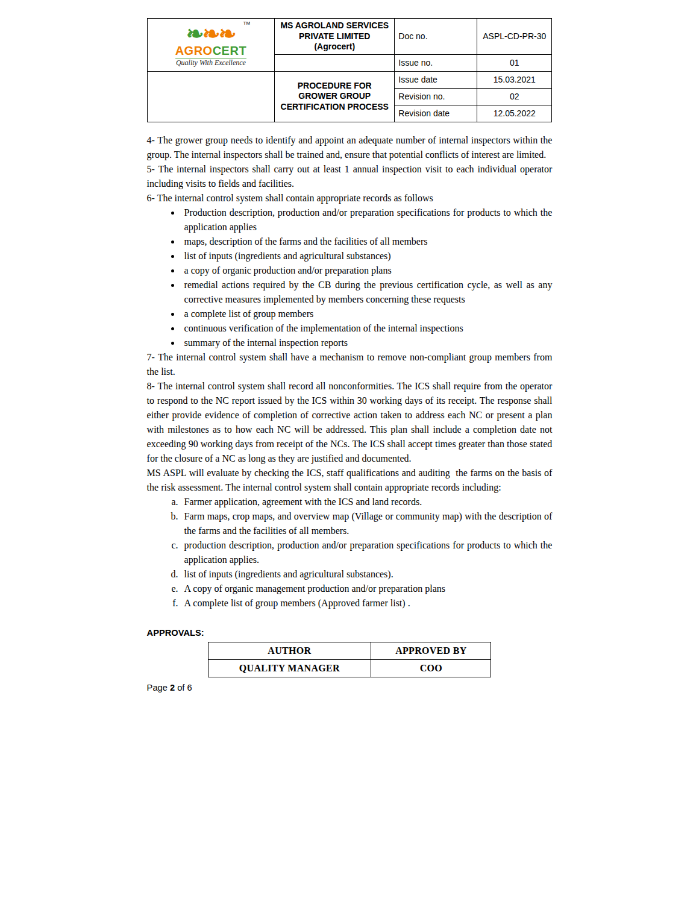| TM ❧ ❧❧ AGRO CERT Quality With Excellence | MS AGROLAND SERVICES PRIVATE LIMITED (Agrocert) | Doc no. | ASPL-CD-PR-30 |
| | Issue no. | 01 |
| | PROCEDURE FOR GROWER GROUP CERTIFICATION PROCESS | Issue date | 15.03.2021 |
| Revision no. | 02 |
| Revision date | 12.05.2022 |
4- The grower group needs to identify and appoint an adequate number of internal inspectors within the group. The internal inspectors shall be trained and, ensure that potential conflicts of interest are limited.
5- The internal inspectors shall carry out at least 1 annual inspection visit to each individual operator including visits to fields and facilities.
6- The internal control system shall contain appropriate records as follows
Production description, production and/or preparation specifications for products to which the application applies
maps, description of the farms and the facilities of all members
list of inputs (ingredients and agricultural substances)
a copy of organic production and/or preparation plans
remedial actions required by the CB during the previous certification cycle, as well as any corrective measures implemented by members concerning these requests
a complete list of group members
continuous verification of the implementation of the internal inspections
summary of the internal inspection reports
7- The internal control system shall have a mechanism to remove non-compliant group members from the list.
8- The internal control system shall record all nonconformities. The ICS shall require from the operator to respond to the NC report issued by the ICS within 30 working days of its receipt. The response shall either provide evidence of completion of corrective action taken to address each NC or present a plan with milestones as to how each NC will be addressed. This plan shall include a completion date not exceeding 90 working days from receipt of the NCs. The ICS shall accept times greater than those stated for the closure of a NC as long as they are justified and documented.
MS ASPL will evaluate by checking the ICS, staff qualifications and auditing the farms on the basis of the risk assessment. The internal control system shall contain appropriate records including:
Farmer application, agreement with the ICS and land records.
Farm maps, crop maps, and overview map (Village or community map) with the description of the farms and the facilities of all members.
production description, production and/or preparation specifications for products to which the application applies.
list of inputs (ingredients and agricultural substances).
A copy of organic management production and/or preparation plans
A complete list of group members (Approved farmer list) .
APPROVALS:
| AUTHOR | APPROVED BY |
| QUALITY MANAGER | COO |
Page 2 of 6